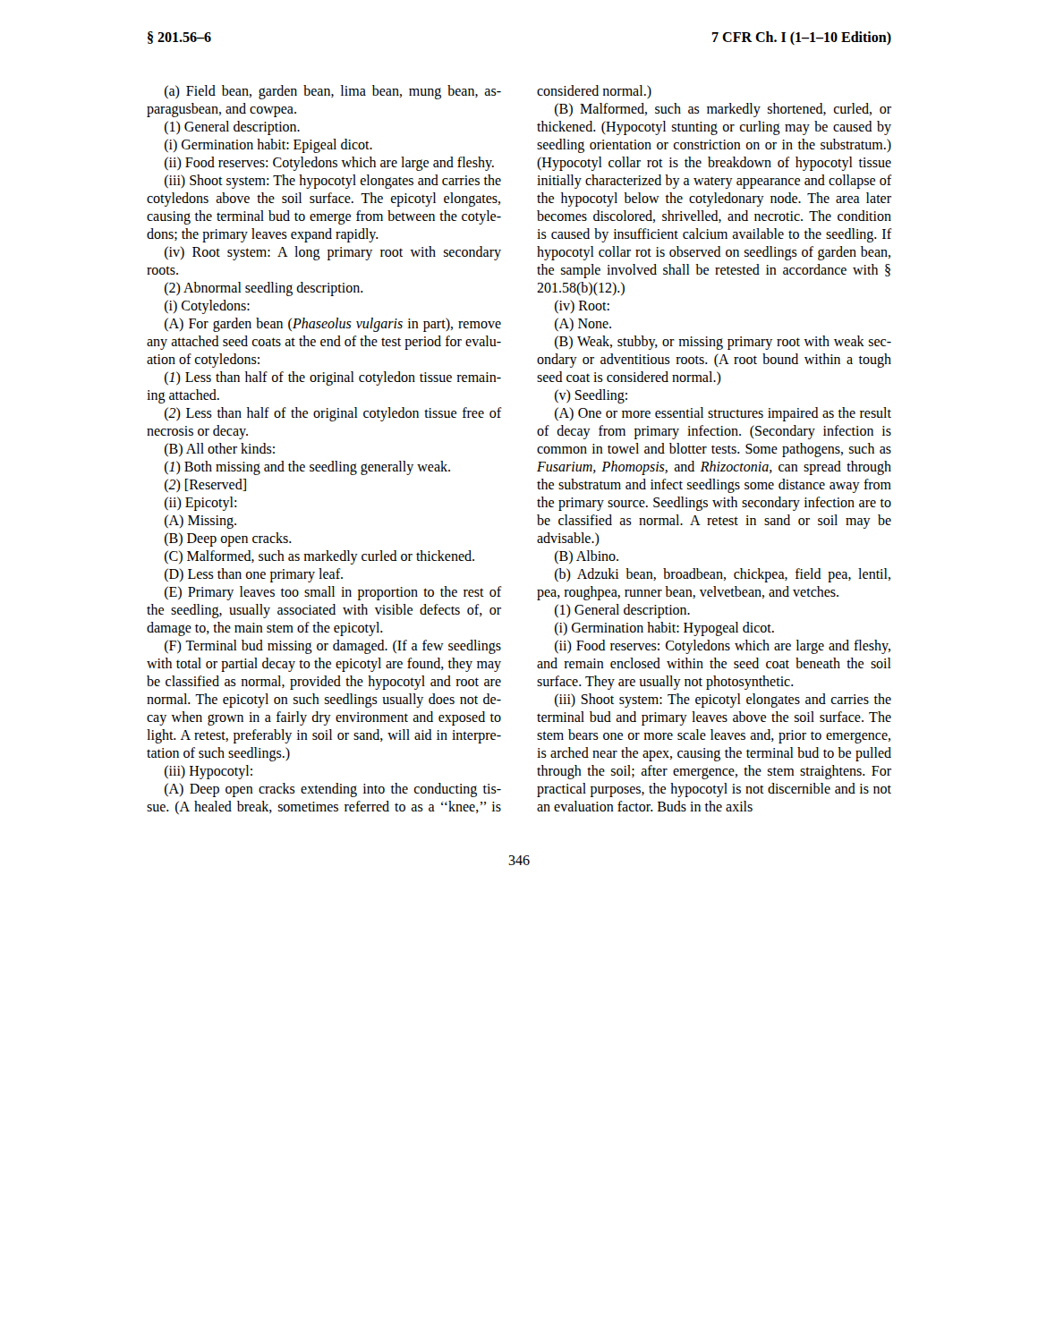§ 201.56–6 7 CFR Ch. I (1–1–10 Edition)
(a) Field bean, garden bean, lima bean, mung bean, asparagusbean, and cowpea.
(1) General description.
(i) Germination habit: Epigeal dicot.
(ii) Food reserves: Cotyledons which are large and fleshy.
(iii) Shoot system: The hypocotyl elongates and carries the cotyledons above the soil surface. The epicotyl elongates, causing the terminal bud to emerge from between the cotyledons; the primary leaves expand rapidly.
(iv) Root system: A long primary root with secondary roots.
(2) Abnormal seedling description.
(i) Cotyledons:
(A) For garden bean (Phaseolus vulgaris in part), remove any attached seed coats at the end of the test period for evaluation of cotyledons:
(1) Less than half of the original cotyledon tissue remaining attached.
(2) Less than half of the original cotyledon tissue free of necrosis or decay.
(B) All other kinds:
(1) Both missing and the seedling generally weak.
(2) [Reserved]
(ii) Epicotyl:
(A) Missing.
(B) Deep open cracks.
(C) Malformed, such as markedly curled or thickened.
(D) Less than one primary leaf.
(E) Primary leaves too small in proportion to the rest of the seedling, usually associated with visible defects of, or damage to, the main stem of the epicotyl.
(F) Terminal bud missing or damaged. (If a few seedlings with total or partial decay to the epicotyl are found, they may be classified as normal, provided the hypocotyl and root are normal. The epicotyl on such seedlings usually does not decay when grown in a fairly dry environment and exposed to light. A retest, preferably in soil or sand, will aid in interpretation of such seedlings.)
(iii) Hypocotyl:
(A) Deep open cracks extending into the conducting tissue. (A healed break, sometimes referred to as a ‘‘knee,’’ is considered normal.)
(B) Malformed, such as markedly shortened, curled, or thickened. (Hypocotyl stunting or curling may be caused by seedling orientation or constriction on or in the substratum.) (Hypocotyl collar rot is the breakdown of hypocotyl tissue initially characterized by a watery appearance and collapse of the hypocotyl below the cotyledonary node. The area later becomes discolored, shrivelled, and necrotic. The condition is caused by insufficient calcium available to the seedling. If hypocotyl collar rot is observed on seedlings of garden bean, the sample involved shall be retested in accordance with § 201.58(b)(12).)
(iv) Root:
(A) None.
(B) Weak, stubby, or missing primary root with weak secondary or adventitious roots. (A root bound within a tough seed coat is considered normal.)
(v) Seedling:
(A) One or more essential structures impaired as the result of decay from primary infection. (Secondary infection is common in towel and blotter tests. Some pathogens, such as Fusarium, Phomopsis, and Rhizoctonia, can spread through the substratum and infect seedlings some distance away from the primary source. Seedlings with secondary infection are to be classified as normal. A retest in sand or soil may be advisable.)
(B) Albino.
(b) Adzuki bean, broadbean, chickpea, field pea, lentil, pea, roughpea, runner bean, velvetbean, and vetches.
(1) General description.
(i) Germination habit: Hypogeal dicot.
(ii) Food reserves: Cotyledons which are large and fleshy, and remain enclosed within the seed coat beneath the soil surface. They are usually not photosynthetic.
(iii) Shoot system: The epicotyl elongates and carries the terminal bud and primary leaves above the soil surface. The stem bears one or more scale leaves and, prior to emergence, is arched near the apex, causing the terminal bud to be pulled through the soil; after emergence, the stem straightens. For practical purposes, the hypocotyl is not discernible and is not an evaluation factor. Buds in the axils
346